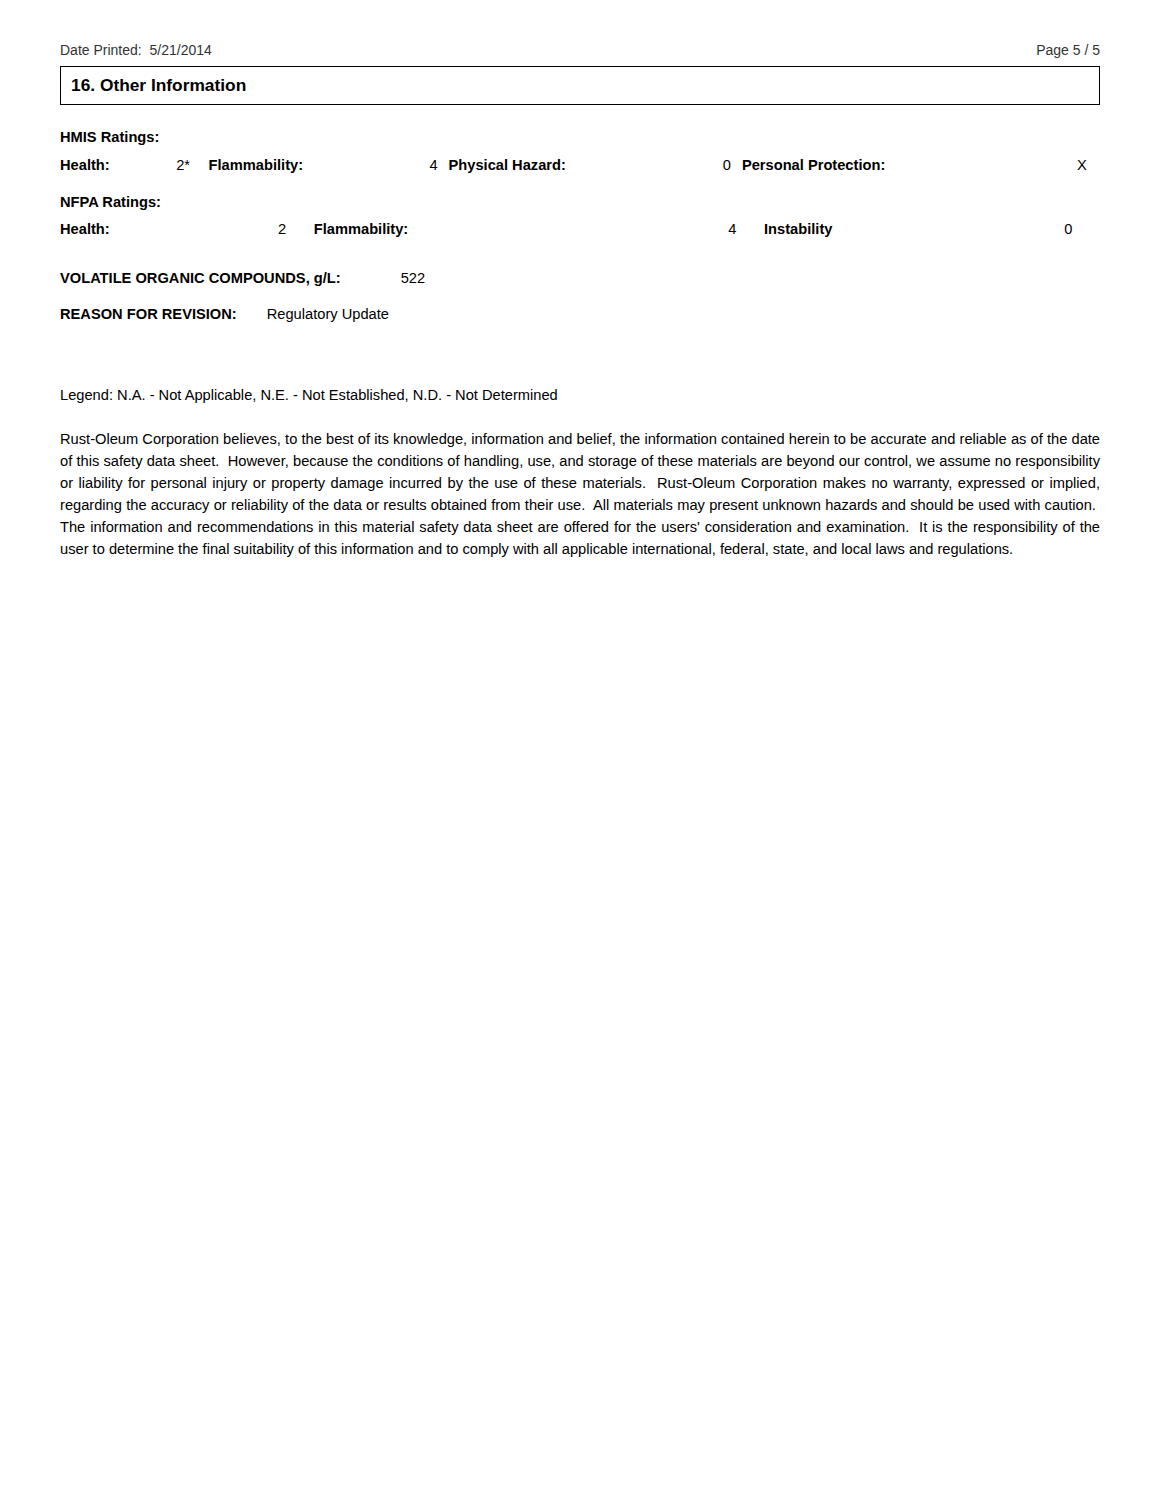Date Printed: 5/21/2014 Page 5 / 5
16. Other Information
HMIS Ratings:
| Health: | 2* | Flammability: | 4 | Physical Hazard: | 0 | Personal Protection: | X |
NFPA Ratings:
| Health: | 2 | Flammability: | 4 | Instability | 0 | | |
VOLATILE ORGANIC COMPOUNDS, g/L:522
REASON FOR REVISION:Regulatory Update
Legend: N.A. - Not Applicable, N.E. - Not Established, N.D. - Not Determined
Rust-Oleum Corporation believes, to the best of its knowledge, information and belief, the information contained herein to be accurate and reliable as of the date of this safety data sheet. However, because the conditions of handling, use, and storage of these materials are beyond our control, we assume no responsibility or liability for personal injury or property damage incurred by the use of these materials. Rust-Oleum Corporation makes no warranty, expressed or implied, regarding the accuracy or reliability of the data or results obtained from their use. All materials may present unknown hazards and should be used with caution. The information and recommendations in this material safety data sheet are offered for the users' consideration and examination. It is the responsibility of the user to determine the final suitability of this information and to comply with all applicable international, federal, state, and local laws and regulations.